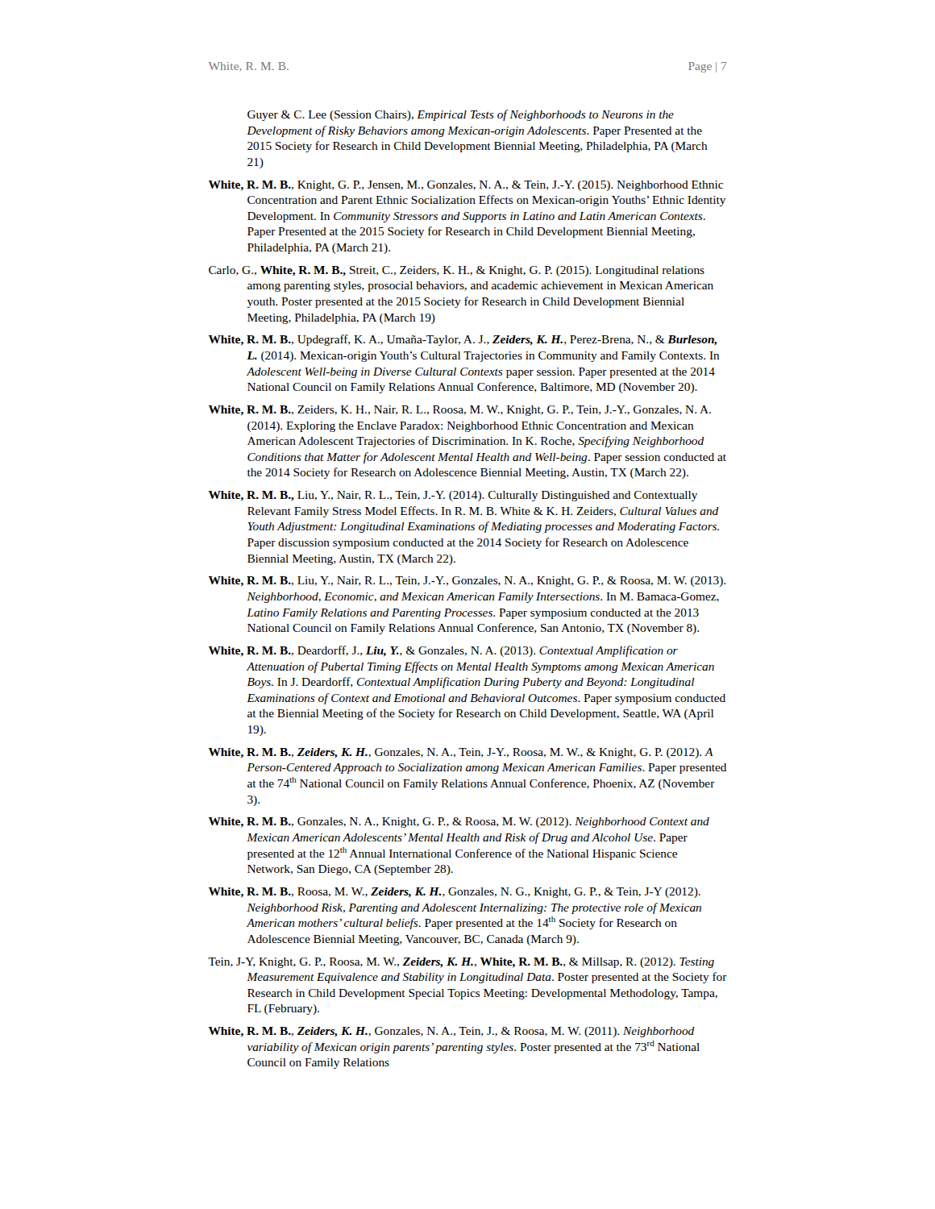White, R. M. B. Page | 7
Guyer & C. Lee (Session Chairs), Empirical Tests of Neighborhoods to Neurons in the Development of Risky Behaviors among Mexican-origin Adolescents. Paper Presented at the 2015 Society for Research in Child Development Biennial Meeting, Philadelphia, PA (March 21)
White, R. M. B., Knight, G. P., Jensen, M., Gonzales, N. A., & Tein, J.-Y. (2015). Neighborhood Ethnic Concentration and Parent Ethnic Socialization Effects on Mexican-origin Youths’ Ethnic Identity Development. In Community Stressors and Supports in Latino and Latin American Contexts. Paper Presented at the 2015 Society for Research in Child Development Biennial Meeting, Philadelphia, PA (March 21).
Carlo, G., White, R. M. B., Streit, C., Zeiders, K. H., & Knight, G. P. (2015). Longitudinal relations among parenting styles, prosocial behaviors, and academic achievement in Mexican American youth. Poster presented at the 2015 Society for Research in Child Development Biennial Meeting, Philadelphia, PA (March 19)
White, R. M. B., Updegraff, K. A., Umaña-Taylor, A. J., Zeiders, K. H., Perez-Brena, N., & Burleson, L. (2014). Mexican-origin Youth’s Cultural Trajectories in Community and Family Contexts. In Adolescent Well-being in Diverse Cultural Contexts paper session. Paper presented at the 2014 National Council on Family Relations Annual Conference, Baltimore, MD (November 20).
White, R. M. B., Zeiders, K. H., Nair, R. L., Roosa, M. W., Knight, G. P., Tein, J.-Y., Gonzales, N. A. (2014). Exploring the Enclave Paradox: Neighborhood Ethnic Concentration and Mexican American Adolescent Trajectories of Discrimination. In K. Roche, Specifying Neighborhood Conditions that Matter for Adolescent Mental Health and Well-being. Paper session conducted at the 2014 Society for Research on Adolescence Biennial Meeting, Austin, TX (March 22).
White, R. M. B., Liu, Y., Nair, R. L., Tein, J.-Y. (2014). Culturally Distinguished and Contextually Relevant Family Stress Model Effects. In R. M. B. White & K. H. Zeiders, Cultural Values and Youth Adjustment: Longitudinal Examinations of Mediating processes and Moderating Factors. Paper discussion symposium conducted at the 2014 Society for Research on Adolescence Biennial Meeting, Austin, TX (March 22).
White, R. M. B., Liu, Y., Nair, R. L., Tein, J.-Y., Gonzales, N. A., Knight, G. P., & Roosa, M. W. (2013). Neighborhood, Economic, and Mexican American Family Intersections. In M. Bamaca-Gomez, Latino Family Relations and Parenting Processes. Paper symposium conducted at the 2013 National Council on Family Relations Annual Conference, San Antonio, TX (November 8).
White, R. M. B., Deardorff, J., Liu, Y., & Gonzales, N. A. (2013). Contextual Amplification or Attenuation of Pubertal Timing Effects on Mental Health Symptoms among Mexican American Boys. In J. Deardorff, Contextual Amplification During Puberty and Beyond: Longitudinal Examinations of Context and Emotional and Behavioral Outcomes. Paper symposium conducted at the Biennial Meeting of the Society for Research on Child Development, Seattle, WA (April 19).
White, R. M. B., Zeiders, K. H., Gonzales, N. A., Tein, J-Y., Roosa, M. W., & Knight, G. P. (2012). A Person-Centered Approach to Socialization among Mexican American Families. Paper presented at the 74th National Council on Family Relations Annual Conference, Phoenix, AZ (November 3).
White, R. M. B., Gonzales, N. A., Knight, G. P., & Roosa, M. W. (2012). Neighborhood Context and Mexican American Adolescents’ Mental Health and Risk of Drug and Alcohol Use. Paper presented at the 12th Annual International Conference of the National Hispanic Science Network, San Diego, CA (September 28).
White, R. M. B., Roosa, M. W., Zeiders, K. H., Gonzales, N. G., Knight, G. P., & Tein, J-Y (2012). Neighborhood Risk, Parenting and Adolescent Internalizing: The protective role of Mexican American mothers’ cultural beliefs. Paper presented at the 14th Society for Research on Adolescence Biennial Meeting, Vancouver, BC, Canada (March 9).
Tein, J-Y, Knight, G. P., Roosa, M. W., Zeiders, K. H., White, R. M. B., & Millsap, R. (2012). Testing Measurement Equivalence and Stability in Longitudinal Data. Poster presented at the Society for Research in Child Development Special Topics Meeting: Developmental Methodology, Tampa, FL (February).
White, R. M. B., Zeiders, K. H., Gonzales, N. A., Tein, J., & Roosa, M. W. (2011). Neighborhood variability of Mexican origin parents’ parenting styles. Poster presented at the 73rd National Council on Family Relations